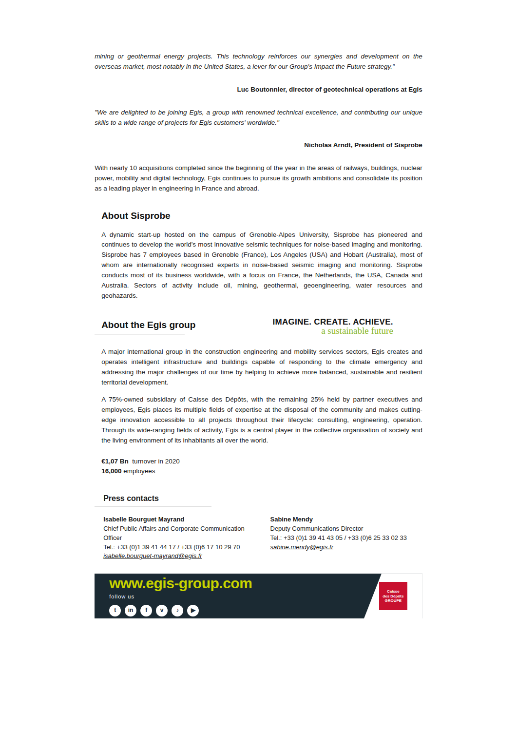mining or geothermal energy projects. This technology reinforces our synergies and development on the overseas market, most notably in the United States, a lever for our Group's Impact the Future strategy."
Luc Boutonnier, director of geotechnical operations at Egis
"We are delighted to be joining Egis, a group with renowned technical excellence, and contributing our unique skills to a wide range of projects for Egis customers' wordwide."
Nicholas Arndt, President of Sisprobe
With nearly 10 acquisitions completed since the beginning of the year in the areas of railways, buildings, nuclear power, mobility and digital technology, Egis continues to pursue its growth ambitions and consolidate its position as a leading player in engineering in France and abroad.
About Sisprobe
A dynamic start-up hosted on the campus of Grenoble-Alpes University, Sisprobe has pioneered and continues to develop the world's most innovative seismic techniques for noise-based imaging and monitoring. Sisprobe has 7 employees based in Grenoble (France), Los Angeles (USA) and Hobart (Australia), most of whom are internationally recognised experts in noise-based seismic imaging and monitoring. Sisprobe conducts most of its business worldwide, with a focus on France, the Netherlands, the USA, Canada and Australia. Sectors of activity include oil, mining, geothermal, geoengineering, water resources and geohazards.
About the Egis group
IMAGINE. CREATE. ACHIEVE.
a sustainable future
A major international group in the construction engineering and mobility services sectors, Egis creates and operates intelligent infrastructure and buildings capable of responding to the climate emergency and addressing the major challenges of our time by helping to achieve more balanced, sustainable and resilient territorial development.
A 75%-owned subsidiary of Caisse des Dépôts, with the remaining 25% held by partner executives and employees, Egis places its multiple fields of expertise at the disposal of the community and makes cutting- edge innovation accessible to all projects throughout their lifecycle: consulting, engineering, operation. Through its wide-ranging fields of activity, Egis is a central player in the collective organisation of society and the living environment of its inhabitants all over the world.
€1,07 Bn turnover in 2020
16,000 employees
Press contacts
Isabelle Bourguet Mayrand
Chief Public Affairs and Corporate Communication Officer
Tel.: +33 (0)1 39 41 44 17 / +33 (0)6 17 10 29 70
isabelle.bourguet-mayrand@egis.fr
Sabine Mendy
Deputy Communications Director
Tel.: +33 (0)1 39 41 43 05 / +33 (0)6 25 33 02 33
sabine.mendy@egis.fr
www.egis-group.com
follow us
t in f v ♪ ▶
Caisse
des Dépôts
GROUPE